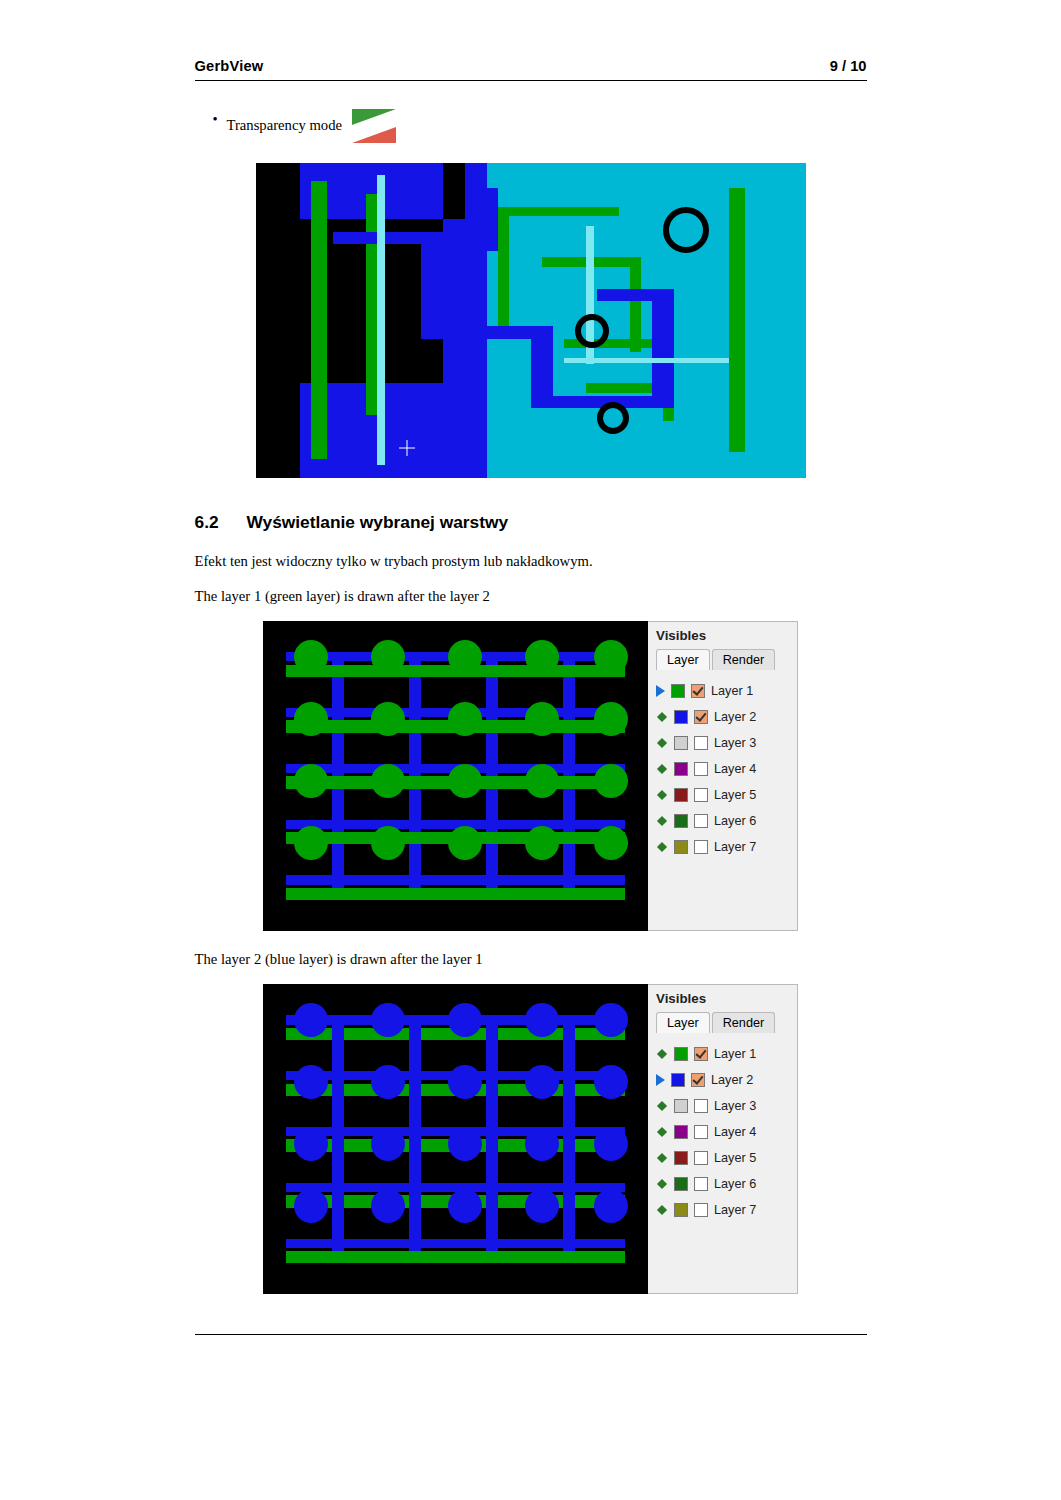GerbView
9 / 10
Transparency mode
6.2 Wyświetlanie wybranej warstwy
Efekt ten jest widoczny tylko w trybach prostym lub nakładkowym.
The layer 1 (green layer) is drawn after the layer 2
Visibles
Layer
Render
Layer 1
Layer 2
Layer 3
Layer 4
Layer 5
Layer 6
Layer 7
The layer 2 (blue layer) is drawn after the layer 1
Visibles
Layer
Render
Layer 1
Layer 2
Layer 3
Layer 4
Layer 5
Layer 6
Layer 7